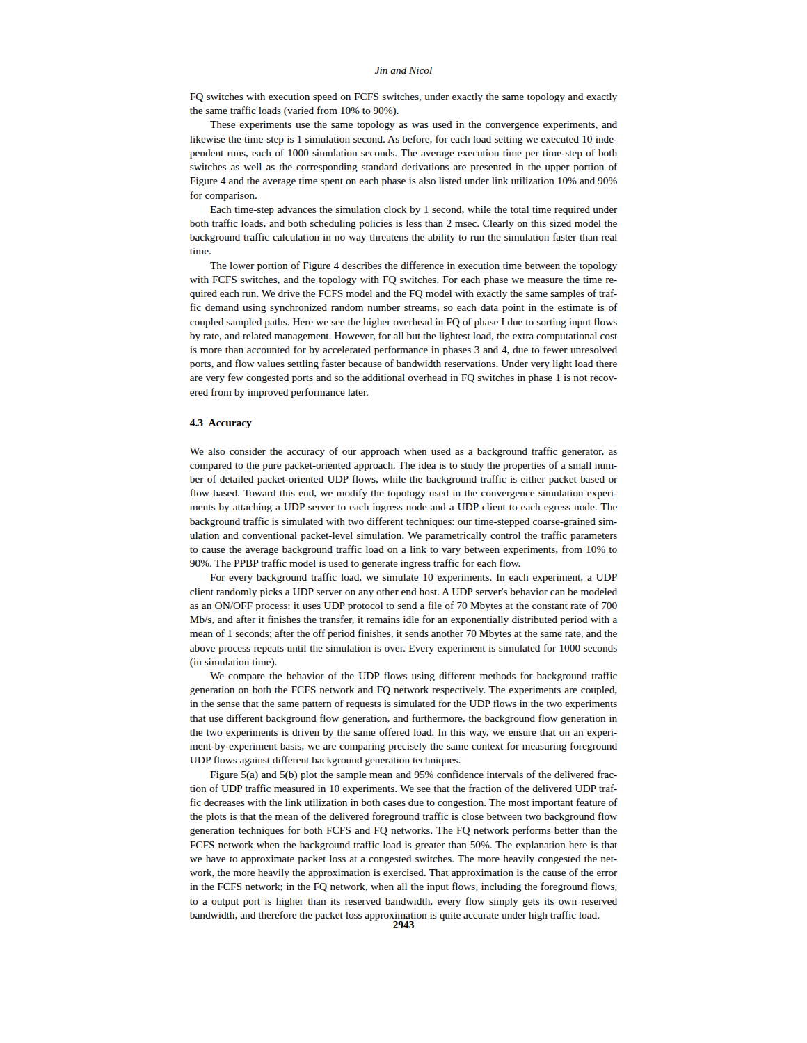Jin and Nicol
FQ switches with execution speed on FCFS switches, under exactly the same topology and exactly the same traffic loads (varied from 10% to 90%).
These experiments use the same topology as was used in the convergence experiments, and likewise the time-step is 1 simulation second. As before, for each load setting we executed 10 independent runs, each of 1000 simulation seconds. The average execution time per time-step of both switches as well as the corresponding standard derivations are presented in the upper portion of Figure 4 and the average time spent on each phase is also listed under link utilization 10% and 90% for comparison.
Each time-step advances the simulation clock by 1 second, while the total time required under both traffic loads, and both scheduling policies is less than 2 msec. Clearly on this sized model the background traffic calculation in no way threatens the ability to run the simulation faster than real time.
The lower portion of Figure 4 describes the difference in execution time between the topology with FCFS switches, and the topology with FQ switches. For each phase we measure the time required each run. We drive the FCFS model and the FQ model with exactly the same samples of traffic demand using synchronized random number streams, so each data point in the estimate is of coupled sampled paths. Here we see the higher overhead in FQ of phase I due to sorting input flows by rate, and related management. However, for all but the lightest load, the extra computational cost is more than accounted for by accelerated performance in phases 3 and 4, due to fewer unresolved ports, and flow values settling faster because of bandwidth reservations. Under very light load there are very few congested ports and so the additional overhead in FQ switches in phase 1 is not recovered from by improved performance later.
4.3 Accuracy
We also consider the accuracy of our approach when used as a background traffic generator, as compared to the pure packet-oriented approach. The idea is to study the properties of a small number of detailed packet-oriented UDP flows, while the background traffic is either packet based or flow based. Toward this end, we modify the topology used in the convergence simulation experiments by attaching a UDP server to each ingress node and a UDP client to each egress node. The background traffic is simulated with two different techniques: our time-stepped coarse-grained simulation and conventional packet-level simulation. We parametrically control the traffic parameters to cause the average background traffic load on a link to vary between experiments, from 10% to 90%. The PPBP traffic model is used to generate ingress traffic for each flow.
For every background traffic load, we simulate 10 experiments. In each experiment, a UDP client randomly picks a UDP server on any other end host. A UDP server's behavior can be modeled as an ON/OFF process: it uses UDP protocol to send a file of 70 Mbytes at the constant rate of 700 Mb/s, and after it finishes the transfer, it remains idle for an exponentially distributed period with a mean of 1 seconds; after the off period finishes, it sends another 70 Mbytes at the same rate, and the above process repeats until the simulation is over. Every experiment is simulated for 1000 seconds (in simulation time).
We compare the behavior of the UDP flows using different methods for background traffic generation on both the FCFS network and FQ network respectively. The experiments are coupled, in the sense that the same pattern of requests is simulated for the UDP flows in the two experiments that use different background flow generation, and furthermore, the background flow generation in the two experiments is driven by the same offered load. In this way, we ensure that on an experiment-by-experiment basis, we are comparing precisely the same context for measuring foreground UDP flows against different background generation techniques.
Figure 5(a) and 5(b) plot the sample mean and 95% confidence intervals of the delivered fraction of UDP traffic measured in 10 experiments. We see that the fraction of the delivered UDP traffic decreases with the link utilization in both cases due to congestion. The most important feature of the plots is that the mean of the delivered foreground traffic is close between two background flow generation techniques for both FCFS and FQ networks. The FQ network performs better than the FCFS network when the background traffic load is greater than 50%. The explanation here is that we have to approximate packet loss at a congested switches. The more heavily congested the network, the more heavily the approximation is exercised. That approximation is the cause of the error in the FCFS network; in the FQ network, when all the input flows, including the foreground flows, to a output port is higher than its reserved bandwidth, every flow simply gets its own reserved bandwidth, and therefore the packet loss approximation is quite accurate under high traffic load.
2943